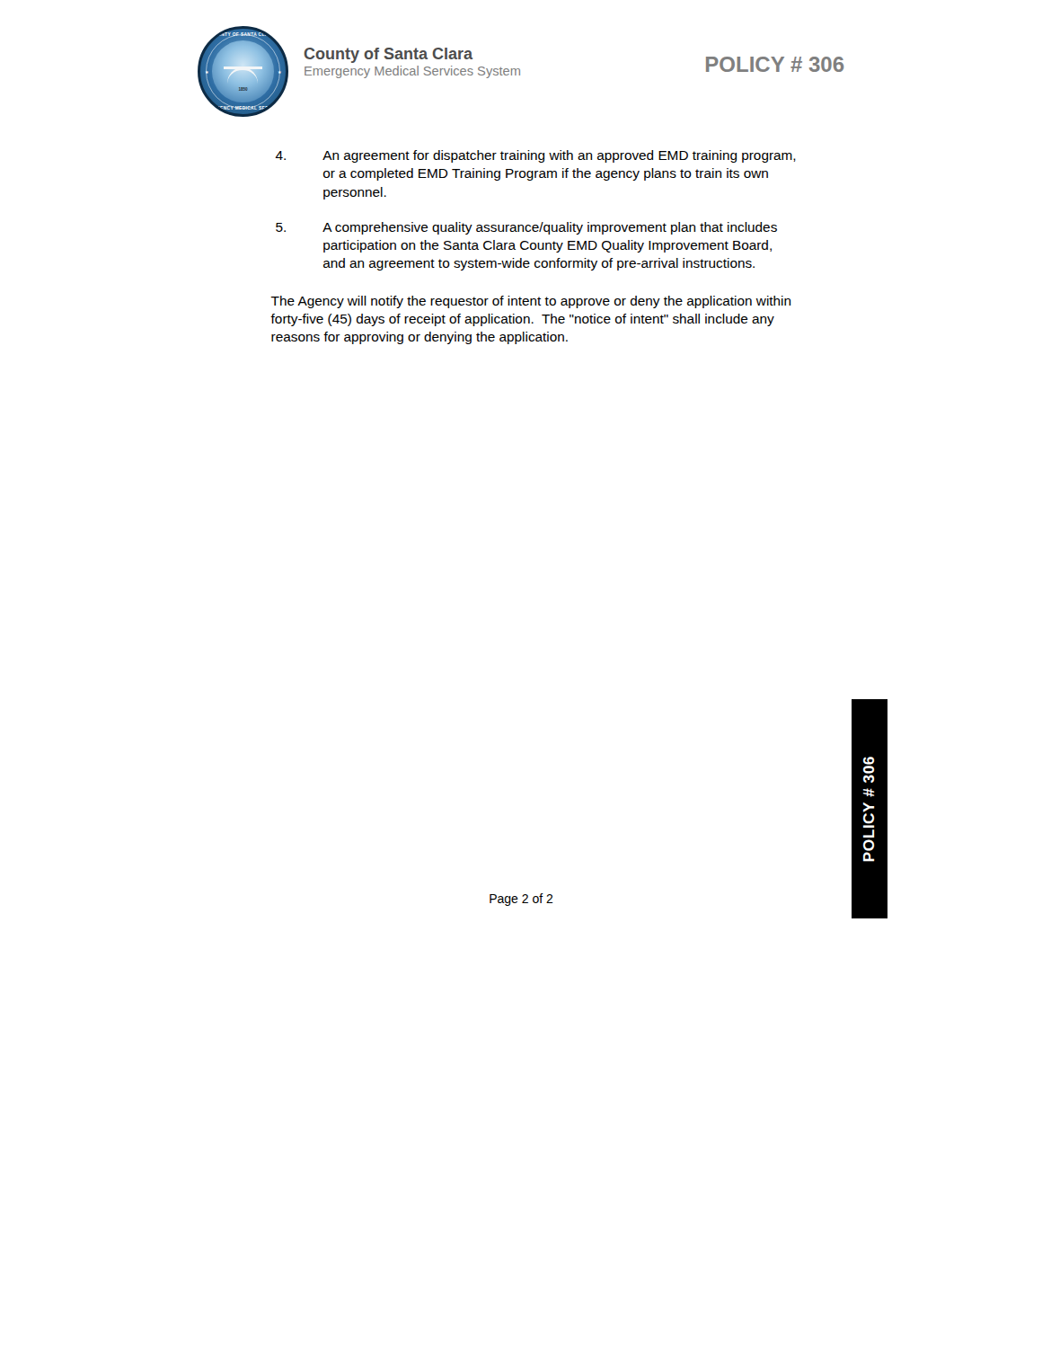County of Santa Clara
★★
1850
Emergency Medical Services
County of Santa Clara
Emergency Medical Services System
POLICY # 306
4.
An agreement for dispatcher training with an approved EMD training program, or a completed EMD Training Program if the agency plans to train its own personnel.
5.
A comprehensive quality assurance/quality improvement plan that includes participation on the Santa Clara County EMD Quality Improvement Board, and an agreement to system-wide conformity of pre-arrival instructions.
The Agency will notify the requestor of intent to approve or deny the application within forty-five (45) days of receipt of application. The "notice of intent" shall include any reasons for approving or denying the application.
Page 2 of 2
POLICY # 306